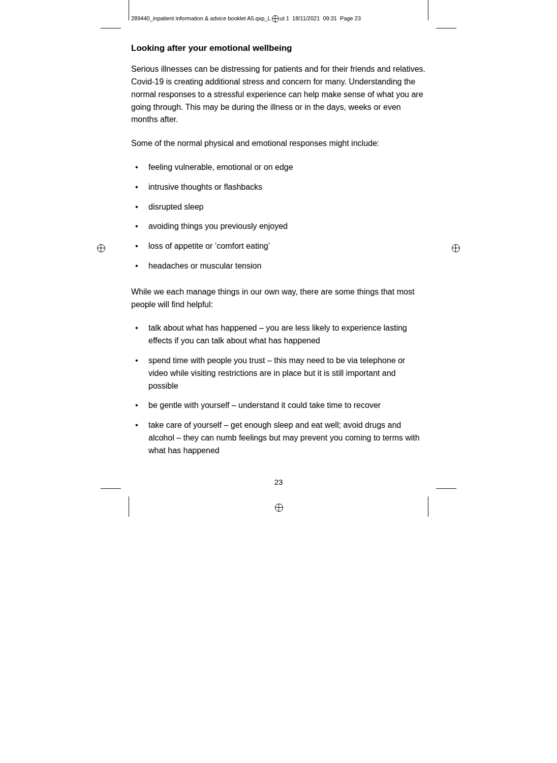289440_inpatient information & advice booklet A5.qxp_L ut 1 18/11/2021 09:31 Page 23
Looking after your emotional wellbeing
Serious illnesses can be distressing for patients and for their friends and relatives. Covid-19 is creating additional stress and concern for many. Understanding the normal responses to a stressful experience can help make sense of what you are going through. This may be during the illness or in the days, weeks or even months after.
Some of the normal physical and emotional responses might include:
feeling vulnerable, emotional or on edge
intrusive thoughts or flashbacks
disrupted sleep
avoiding things you previously enjoyed
loss of appetite or ‘comfort eating’
headaches or muscular tension
While we each manage things in our own way, there are some things that most people will find helpful:
talk about what has happened – you are less likely to experience lasting effects if you can talk about what has happened
spend time with people you trust – this may need to be via telephone or video while visiting restrictions are in place but it is still important and possible
be gentle with yourself – understand it could take time to recover
take care of yourself – get enough sleep and eat well; avoid drugs and alcohol – they can numb feelings but may prevent you coming to terms with what has happened
23